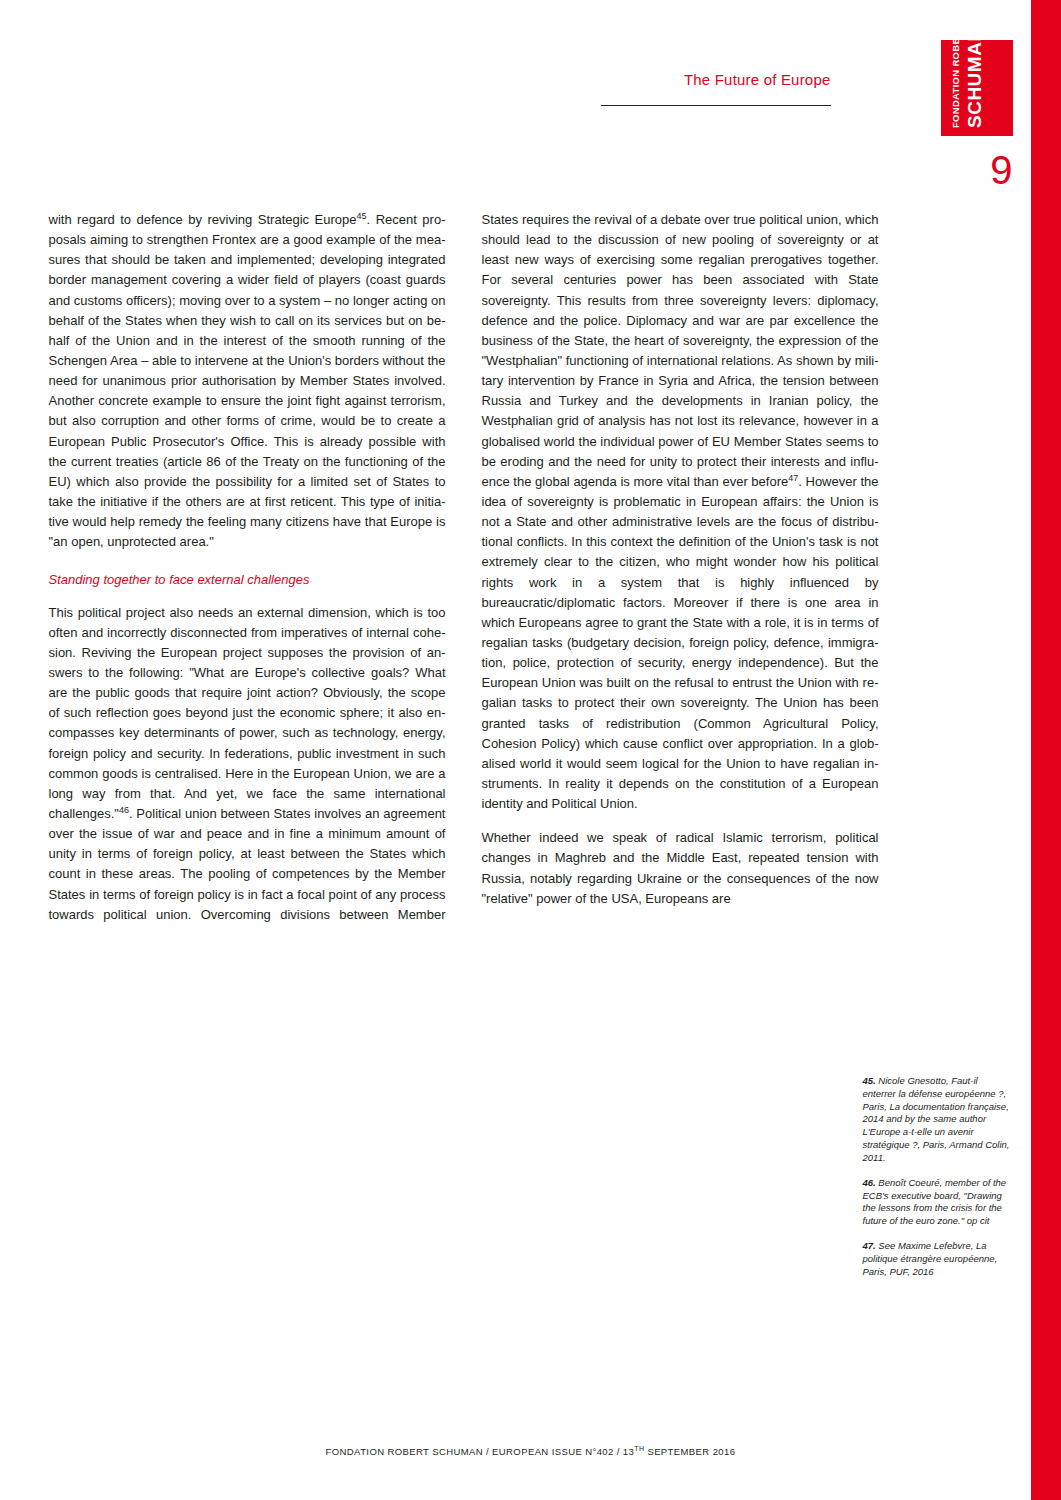FONDATION ROBERT SCHUMAN
9
The Future of Europe
with regard to defence by reviving Strategic Europe45. Recent proposals aiming to strengthen Frontex are a good example of the measures that should be taken and implemented; developing integrated border management covering a wider field of players (coast guards and customs officers); moving over to a system – no longer acting on behalf of the States when they wish to call on its services but on behalf of the Union and in the interest of the smooth running of the Schengen Area – able to intervene at the Union's borders without the need for unanimous prior authorisation by Member States involved. Another concrete example to ensure the joint fight against terrorism, but also corruption and other forms of crime, would be to create a European Public Prosecutor's Office. This is already possible with the current treaties (article 86 of the Treaty on the functioning of the EU) which also provide the possibility for a limited set of States to take the initiative if the others are at first reticent. This type of initiative would help remedy the feeling many citizens have that Europe is "an open, unprotected area."
Standing together to face external challenges
This political project also needs an external dimension, which is too often and incorrectly disconnected from imperatives of internal cohesion. Reviving the European project supposes the provision of answers to the following: "What are Europe's collective goals? What are the public goods that require joint action? Obviously, the scope of such reflection goes beyond just the economic sphere; it also encompasses key determinants of power, such as technology, energy, foreign policy and security. In federations, public investment in such common goods is centralised. Here in the European Union, we are a long way from that. And yet, we face the same international challenges."46. Political union between States involves an agreement over the issue of war and peace and in fine a minimum amount of unity in terms of foreign policy, at least between the States which count in these areas. The pooling of competences by the Member States in terms of foreign policy is in fact a focal point of any process towards political union. Overcoming divisions between Member States requires the revival of a debate over true political union, which should lead to the discussion of new pooling of sovereignty or at least new ways of exercising some regalian prerogatives together. For several centuries power has been associated with State sovereignty. This results from three sovereignty levers: diplomacy, defence and the police. Diplomacy and war are par excellence the business of the State, the heart of sovereignty, the expression of the "Westphalian" functioning of international relations. As shown by military intervention by France in Syria and Africa, the tension between Russia and Turkey and the developments in Iranian policy, the Westphalian grid of analysis has not lost its relevance, however in a globalised world the individual power of EU Member States seems to be eroding and the need for unity to protect their interests and influence the global agenda is more vital than ever before47. However the idea of sovereignty is problematic in European affairs: the Union is not a State and other administrative levels are the focus of distributional conflicts. In this context the definition of the Union's task is not extremely clear to the citizen, who might wonder how his political rights work in a system that is highly influenced by bureaucratic/diplomatic factors. Moreover if there is one area in which Europeans agree to grant the State with a role, it is in terms of regalian tasks (budgetary decision, foreign policy, defence, immigration, police, protection of security, energy independence). But the European Union was built on the refusal to entrust the Union with regalian tasks to protect their own sovereignty. The Union has been granted tasks of redistribution (Common Agricultural Policy, Cohesion Policy) which cause conflict over appropriation. In a globalised world it would seem logical for the Union to have regalian instruments. In reality it depends on the constitution of a European identity and Political Union.
Whether indeed we speak of radical Islamic terrorism, political changes in Maghreb and the Middle East, repeated tension with Russia, notably regarding Ukraine or the consequences of the now "relative" power of the USA, Europeans are
45. Nicole Gnesotto, Faut-il enterrer la défense européenne ?, Paris, La documentation française, 2014 and by the same author L'Europe a-t-elle un avenir stratégique ?, Paris, Armand Colin, 2011.
46. Benoît Coeuré, member of the ECB's executive board, "Drawing the lessons from the crisis for the future of the euro zone." op cit
47. See Maxime Lefebvre, La politique étrangère européenne, Paris, PUF, 2016
FONDATION ROBERT SCHUMAN / EUROPEAN ISSUE N°402 / 13TH SEPTEMBER 2016